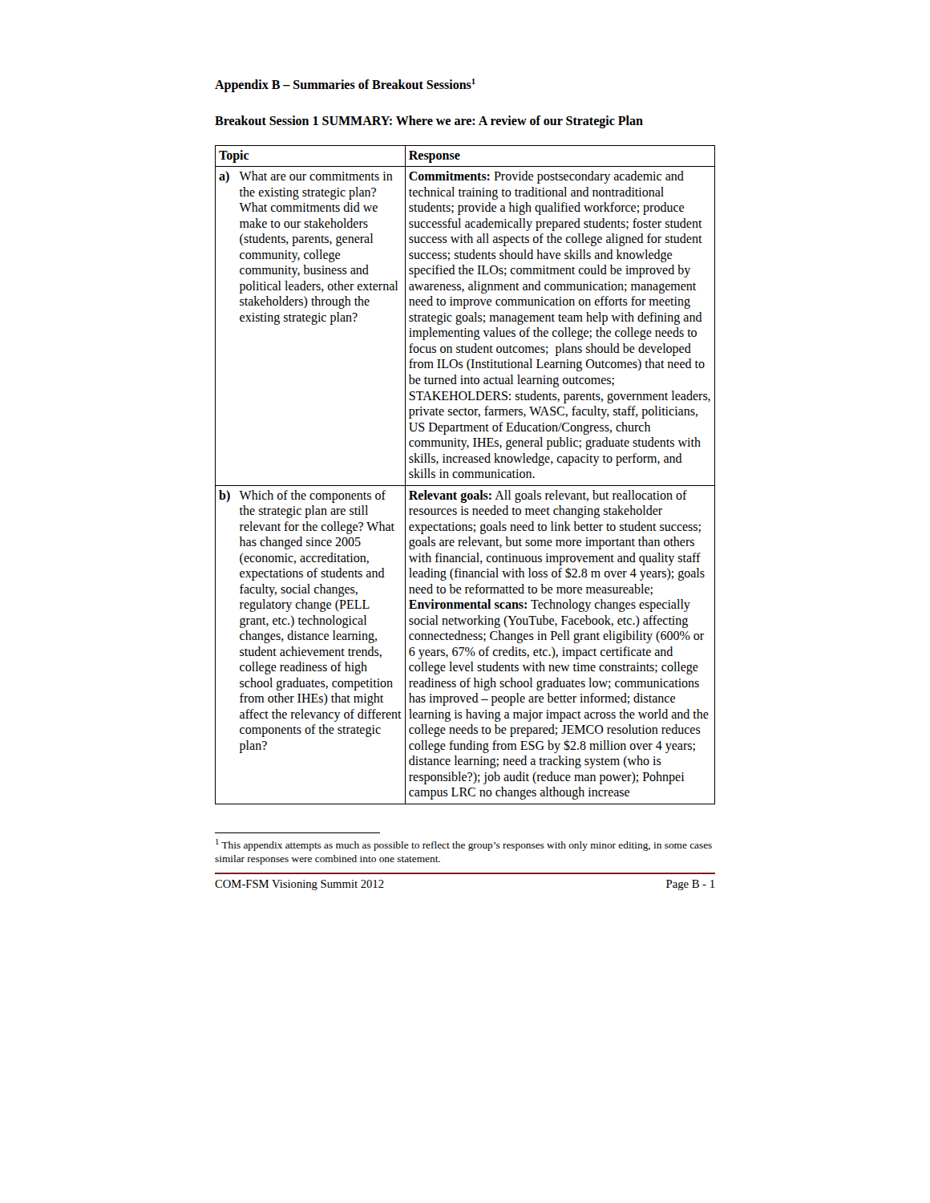Appendix B – Summaries of Breakout Sessions1
Breakout Session 1 SUMMARY: Where we are: A review of our Strategic Plan
| Topic | Response |
| --- | --- |
| a) What are our commitments in the existing strategic plan? What commitments did we make to our stakeholders (students, parents, general community, college community, business and political leaders, other external stakeholders) through the existing strategic plan? | Commitments: Provide postsecondary academic and technical training to traditional and nontraditional students; provide a high qualified workforce; produce successful academically prepared students; foster student success with all aspects of the college aligned for student success; students should have skills and knowledge specified the ILOs; commitment could be improved by awareness, alignment and communication; management need to improve communication on efforts for meeting strategic goals; management team help with defining and implementing values of the college; the college needs to focus on student outcomes; plans should be developed from ILOs (Institutional Learning Outcomes) that need to be turned into actual learning outcomes; STAKEHOLDERS: students, parents, government leaders, private sector, farmers, WASC, faculty, staff, politicians, US Department of Education/Congress, church community, IHEs, general public; graduate students with skills, increased knowledge, capacity to perform, and skills in communication. |
| b) Which of the components of the strategic plan are still relevant for the college? What has changed since 2005 (economic, accreditation, expectations of students and faculty, social changes, regulatory change (PELL grant, etc.) technological changes, distance learning, student achievement trends, college readiness of high school graduates, competition from other IHEs) that might affect the relevancy of different components of the strategic plan? | Relevant goals: All goals relevant, but reallocation of resources is needed to meet changing stakeholder expectations; goals need to link better to student success; goals are relevant, but some more important than others with financial, continuous improvement and quality staff leading (financial with loss of $2.8 m over 4 years); goals need to be reformatted to be more measureable; Environmental scans: Technology changes especially social networking (YouTube, Facebook, etc.) affecting connectedness; Changes in Pell grant eligibility (600% or 6 years, 67% of credits, etc.), impact certificate and college level students with new time constraints; college readiness of high school graduates low; communications has improved – people are better informed; distance learning is having a major impact across the world and the college needs to be prepared; JEMCO resolution reduces college funding from ESG by $2.8 million over 4 years; distance learning; need a tracking system (who is responsible?); job audit (reduce man power); Pohnpei campus LRC no changes although increase |
1 This appendix attempts as much as possible to reflect the group’s responses with only minor editing, in some cases similar responses were combined into one statement.
COM-FSM Visioning Summit 2012
Page B - 1